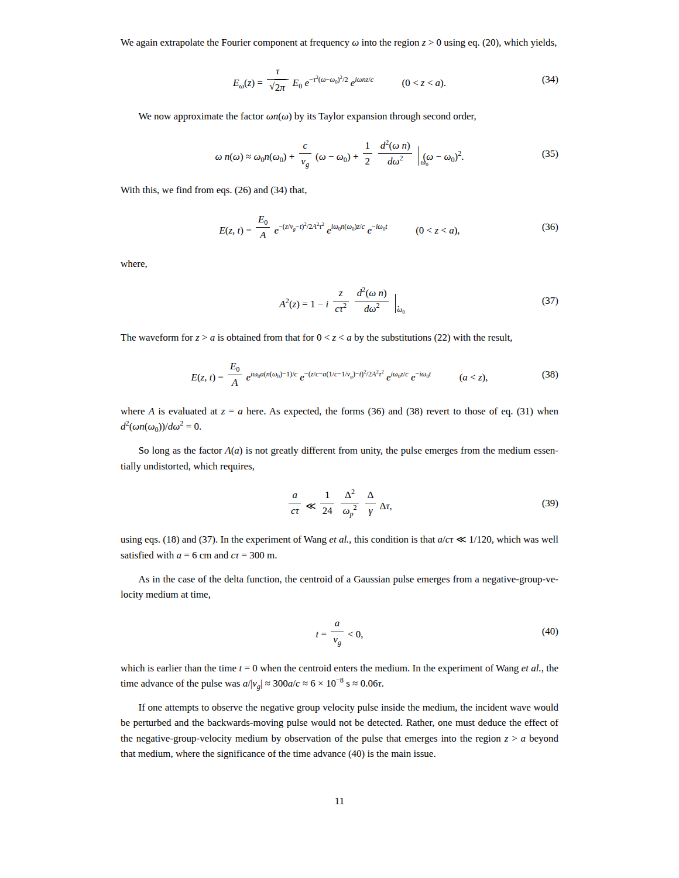We again extrapolate the Fourier component at frequency ω into the region z > 0 using eq. (20), which yields,
Eω(z) = τ 2π E0 e−τ2(ω−ω0)2/2 eiωnz/c (0 < z < a). (34)
We now approximate the factor ωn(ω) by its Taylor expansion through second order,
ω n(ω) ≈ ω0n(ω0) + cvg (ω − ω0) + 12 d2(ω n) dω2 ω0 (ω − ω0)2. (35)
With this, we find from eqs. (26) and (34) that,
E(z, t) = E0 A e−(z/vg−t)2/2A2τ2 eiω0n(ω0)z/c e−iω0t (0 < z < a), (36)
where,
A2(z) = 1 − i zcτ2 d2(ω n) dω2 ω0. (37)
The waveform for z > a is obtained from that for 0 < z < a by the substitutions (22) with the result,
E(z, t) = E0 A eiω0a(n(ω0)−1)/c e−(z/c−a(1/c−1/vg)−t)2/2A2τ2 eiω0z/c e−iω0t (a < z), (38)
where A is evaluated at z = a here. As expected, the forms (36) and (38) revert to those of eq. (31) when d2(ωn(ω0))/dω2 = 0.
So long as the factor A(a) is not greatly different from unity, the pulse emerges from the medium essentially undistorted, which requires,
acτ ≪ 124 Δ2 ωp2 Δγ Δτ, (39)
using eqs. (18) and (37). In the experiment of Wang et al., this condition is that a/cτ ≪ 1/120, which was well satisfied with a = 6 cm and cτ = 300 m.
As in the case of the delta function, the centroid of a Gaussian pulse emerges from a negative-group-velocity medium at time,
t = avg < 0, (40)
which is earlier than the time t = 0 when the centroid enters the medium. In the experiment of Wang et al., the time advance of the pulse was a/|vg| ≈ 300a/c ≈ 6 × 10−8 s ≈ 0.06τ.
If one attempts to observe the negative group velocity pulse inside the medium, the incident wave would be perturbed and the backwards-moving pulse would not be detected. Rather, one must deduce the effect of the negative-group-velocity medium by observation of the pulse that emerges into the region z > a beyond that medium, where the significance of the time advance (40) is the main issue.
11